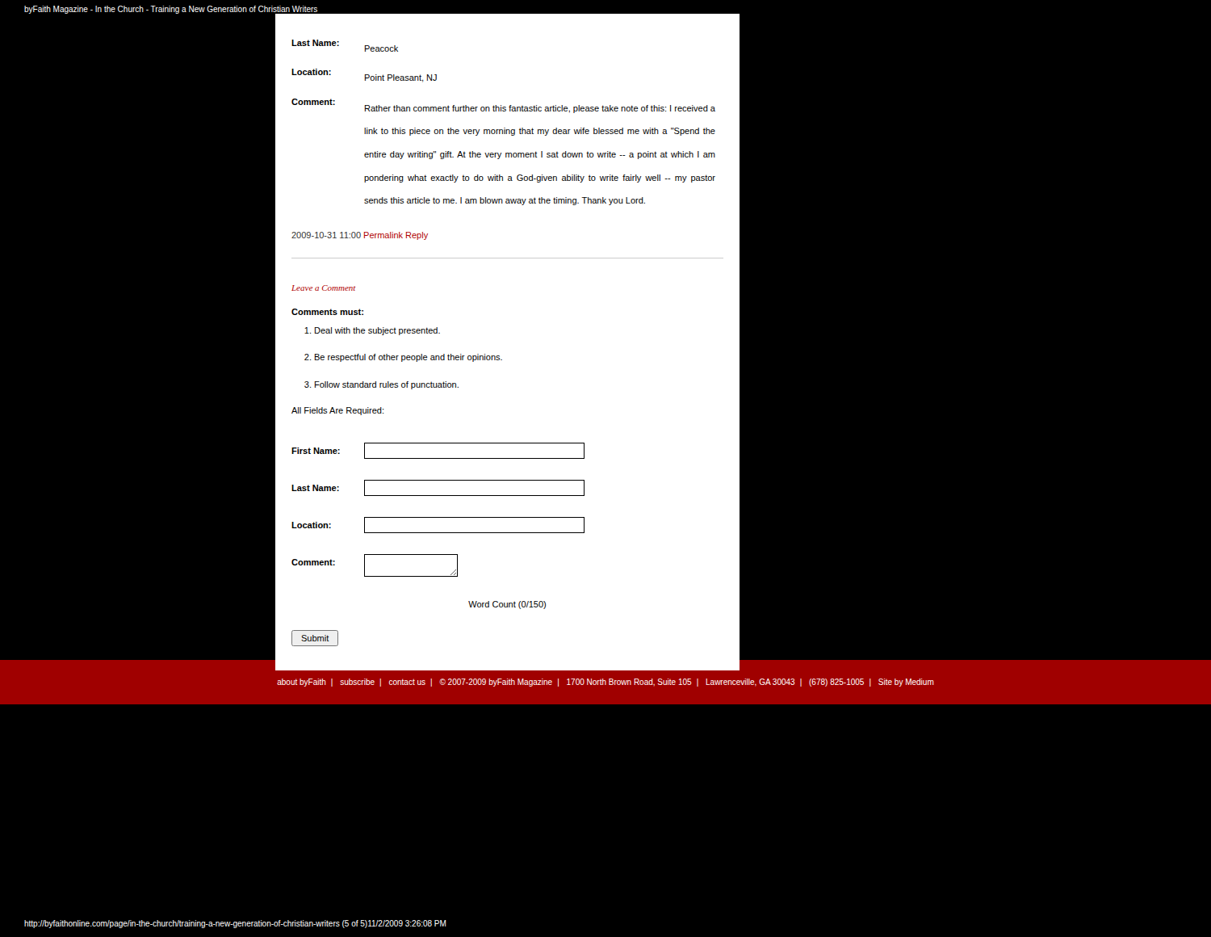byFaith Magazine - In the Church - Training a New Generation of Christian Writers
Last Name:
Peacock
Location:
Point Pleasant, NJ
Comment:
Rather than comment further on this fantastic article, please take note of this: I received a link to this piece on the very morning that my dear wife blessed me with a "Spend the entire day writing" gift. At the very moment I sat down to write -- a point at which I am pondering what exactly to do with a God-given ability to write fairly well -- my pastor sends this article to me. I am blown away at the timing. Thank you Lord.
2009-10-31 11:00 Permalink Reply
Leave a Comment
Comments must:
Deal with the subject presented.
Be respectful of other people and their opinions.
Follow standard rules of punctuation.
All Fields Are Required:
First Name:
Last Name:
Location:
Comment:
Word Count (0/150)
about byFaith| subscribe| contact us| © 2007-2009 byFaith Magazine| 1700 North Brown Road, Suite 105| Lawrenceville, GA 30043| (678) 825-1005| Site by Medium
http://byfaithonline.com/page/in-the-church/training-a-new-generation-of-christian-writers (5 of 5)11/2/2009 3:26:08 PM